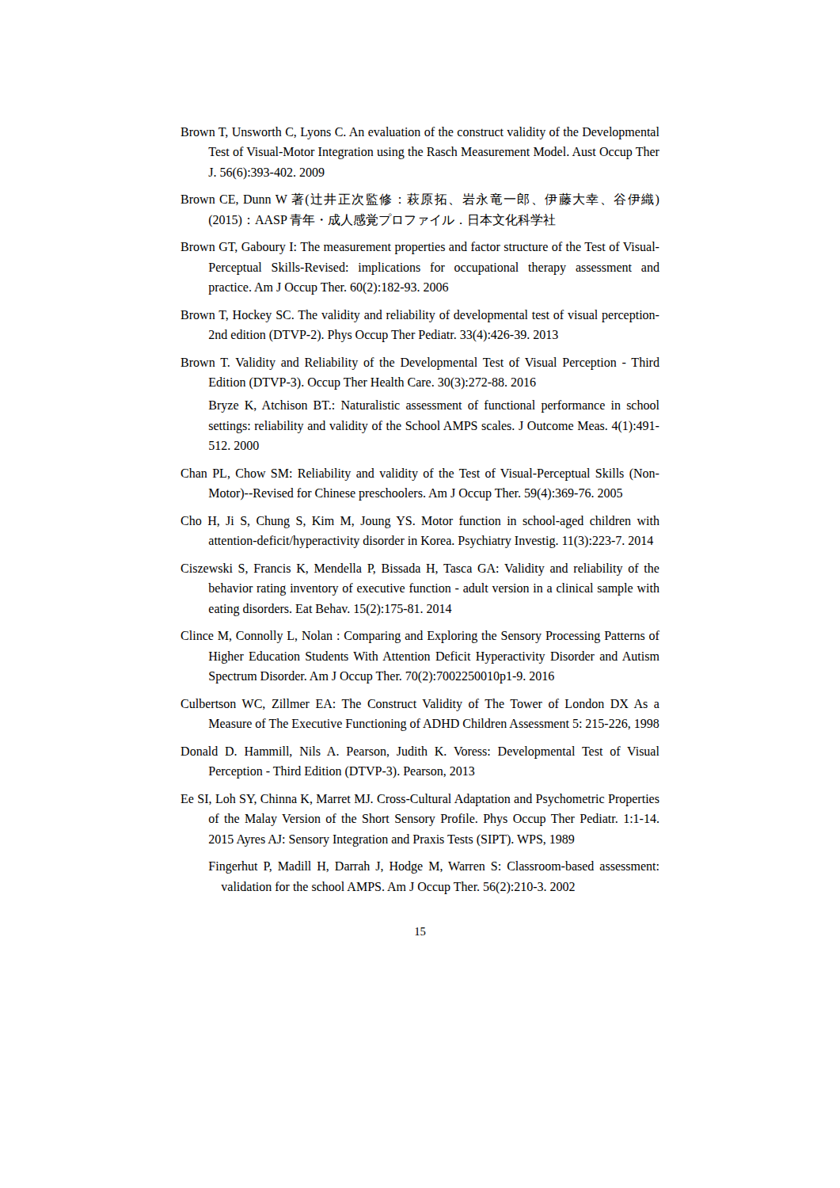Brown T, Unsworth C, Lyons C. An evaluation of the construct validity of the Developmental Test of Visual-Motor Integration using the Rasch Measurement Model. Aust Occup Ther J. 56(6):393-402. 2009
Brown CE, Dunn W 著(辻井正次監修：萩原拓、岩永竜一郎、伊藤大幸、谷伊織)(2015)：AASP 青年・成人感覚プロファイル．日本文化科学社
Brown GT, Gaboury I: The measurement properties and factor structure of the Test of Visual-Perceptual Skills-Revised: implications for occupational therapy assessment and practice. Am J Occup Ther. 60(2):182-93. 2006
Brown T, Hockey SC. The validity and reliability of developmental test of visual perception-2nd edition (DTVP-2). Phys Occup Ther Pediatr. 33(4):426-39. 2013
Brown T. Validity and Reliability of the Developmental Test of Visual Perception - Third Edition (DTVP-3). Occup Ther Health Care. 30(3):272-88. 2016
Bryze K, Atchison BT.: Naturalistic assessment of functional performance in school settings: reliability and validity of the School AMPS scales. J Outcome Meas. 4(1):491-512. 2000
Chan PL, Chow SM: Reliability and validity of the Test of Visual-Perceptual Skills (Non-Motor)--Revised for Chinese preschoolers. Am J Occup Ther. 59(4):369-76. 2005
Cho H, Ji S, Chung S, Kim M, Joung YS. Motor function in school-aged children with attention-deficit/hyperactivity disorder in Korea. Psychiatry Investig. 11(3):223-7. 2014
Ciszewski S, Francis K, Mendella P, Bissada H, Tasca GA: Validity and reliability of the behavior rating inventory of executive function - adult version in a clinical sample with eating disorders. Eat Behav. 15(2):175-81. 2014
Clince M, Connolly L, Nolan : Comparing and Exploring the Sensory Processing Patterns of Higher Education Students With Attention Deficit Hyperactivity Disorder and Autism Spectrum Disorder. Am J Occup Ther. 70(2):7002250010p1-9. 2016
Culbertson WC, Zillmer EA: The Construct Validity of The Tower of London DX As a Measure of The Executive Functioning of ADHD Children Assessment 5: 215-226, 1998
Donald D. Hammill, Nils A. Pearson, Judith K. Voress: Developmental Test of Visual Perception - Third Edition (DTVP-3). Pearson, 2013
Ee SI, Loh SY, Chinna K, Marret MJ. Cross-Cultural Adaptation and Psychometric Properties of the Malay Version of the Short Sensory Profile. Phys Occup Ther Pediatr. 1:1-14. 2015 Ayres AJ: Sensory Integration and Praxis Tests (SIPT). WPS, 1989
Fingerhut P, Madill H, Darrah J, Hodge M, Warren S: Classroom-based assessment: validation for the school AMPS. Am J Occup Ther. 56(2):210-3. 2002
15